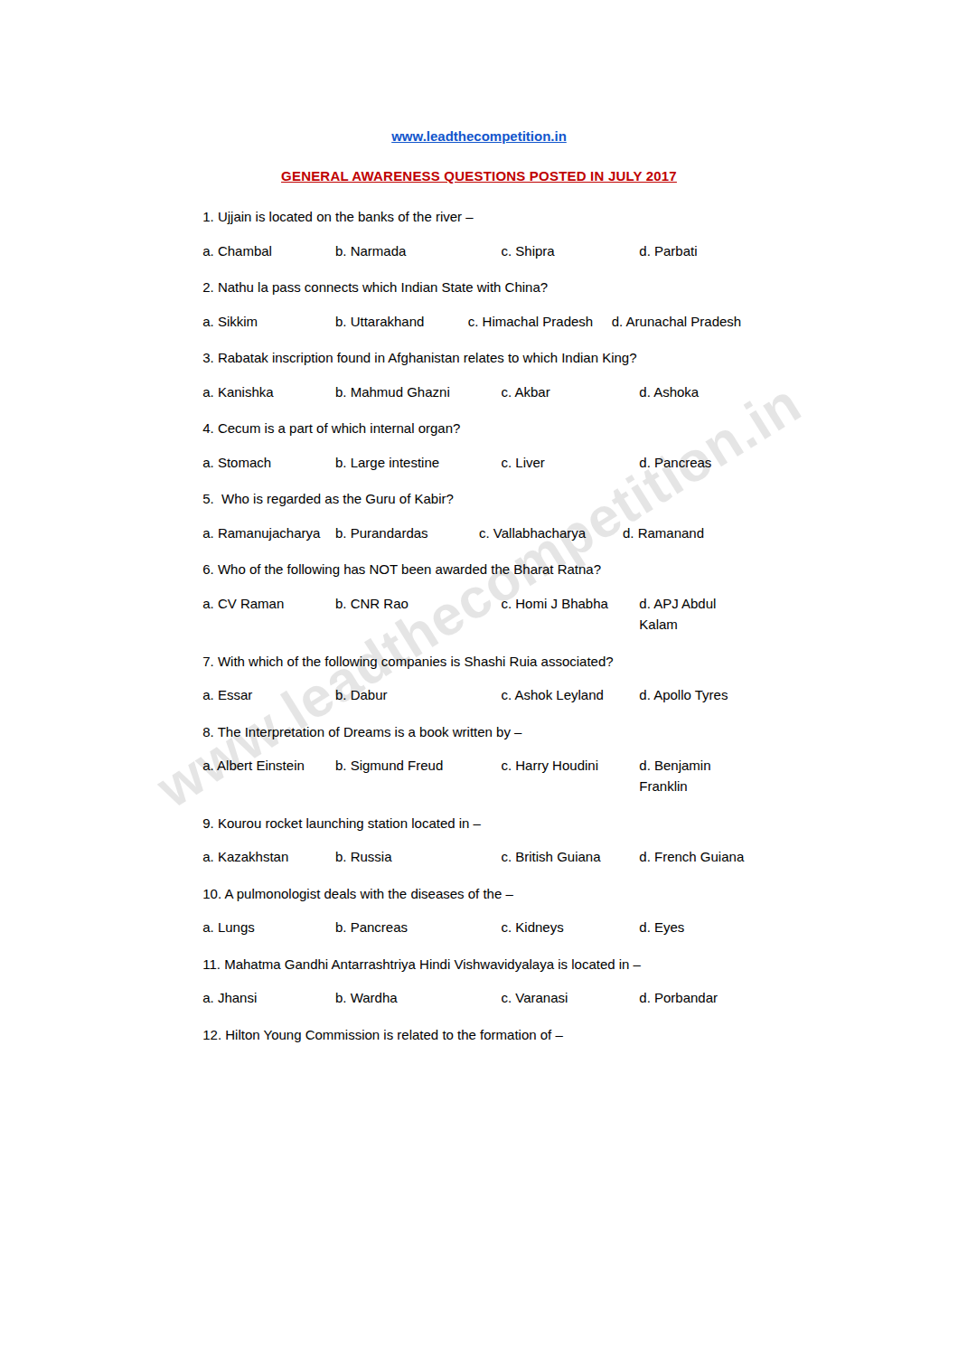www.leadthecompetition.in
www.leadthecompetition.in
GENERAL AWARENESS QUESTIONS POSTED IN JULY 2017
1. Ujjain is located on the banks of the river –
a. Chambal b. Narmada c. Shipra d. Parbati
2. Nathu la pass connects which Indian State with China?
a. Sikkim b. Uttarakhand c. Himachal Pradesh d. Arunachal Pradesh
3. Rabatak inscription found in Afghanistan relates to which Indian King?
a. Kanishka b. Mahmud Ghazni c. Akbar d. Ashoka
4. Cecum is a part of which internal organ?
a. Stomach b. Large intestine c. Liver d. Pancreas
5. Who is regarded as the Guru of Kabir?
a. Ramanujacharya b. Purandardas c. Vallabhacharya d. Ramanand
6. Who of the following has NOT been awarded the Bharat Ratna?
a. CV Raman b. CNR Rao c. Homi J Bhabha d. APJ Abdul Kalam
7. With which of the following companies is Shashi Ruia associated?
a. Essar b. Dabur c. Ashok Leyland d. Apollo Tyres
8. The Interpretation of Dreams is a book written by –
a. Albert Einstein b. Sigmund Freud c. Harry Houdini d. Benjamin Franklin
9. Kourou rocket launching station located in –
a. Kazakhstan b. Russia c. British Guiana d. French Guiana
10. A pulmonologist deals with the diseases of the –
a. Lungs b. Pancreas c. Kidneys d. Eyes
11. Mahatma Gandhi Antarrashtriya Hindi Vishwavidyalaya is located in –
a. Jhansi b. Wardha c. Varanasi d. Porbandar
12. Hilton Young Commission is related to the formation of –